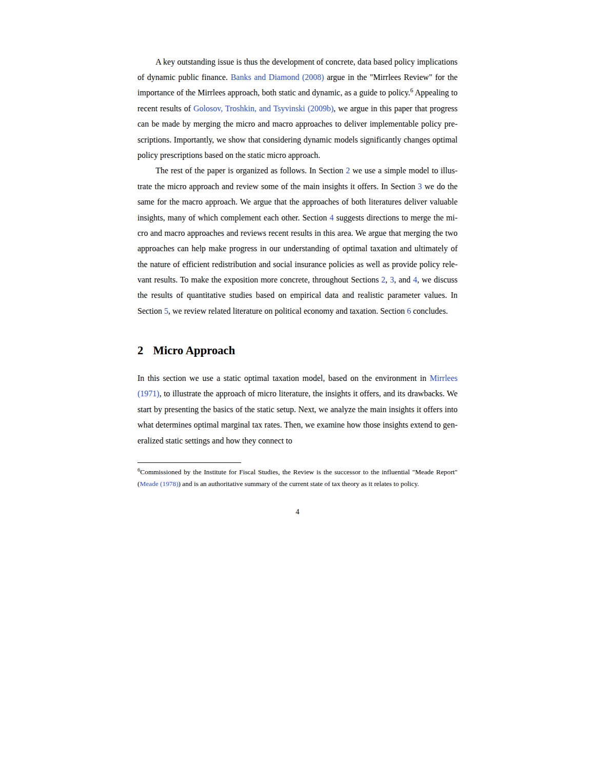A key outstanding issue is thus the development of concrete, data based policy implications of dynamic public finance. Banks and Diamond (2008) argue in the "Mirrlees Review" for the importance of the Mirrlees approach, both static and dynamic, as a guide to policy.6 Appealing to recent results of Golosov, Troshkin, and Tsyvinski (2009b), we argue in this paper that progress can be made by merging the micro and macro approaches to deliver implementable policy prescriptions. Importantly, we show that considering dynamic models significantly changes optimal policy prescriptions based on the static micro approach.
The rest of the paper is organized as follows. In Section 2 we use a simple model to illustrate the micro approach and review some of the main insights it offers. In Section 3 we do the same for the macro approach. We argue that the approaches of both literatures deliver valuable insights, many of which complement each other. Section 4 suggests directions to merge the micro and macro approaches and reviews recent results in this area. We argue that merging the two approaches can help make progress in our understanding of optimal taxation and ultimately of the nature of efficient redistribution and social insurance policies as well as provide policy relevant results. To make the exposition more concrete, throughout Sections 2, 3, and 4, we discuss the results of quantitative studies based on empirical data and realistic parameter values. In Section 5, we review related literature on political economy and taxation. Section 6 concludes.
2 Micro Approach
In this section we use a static optimal taxation model, based on the environment in Mirrlees (1971), to illustrate the approach of micro literature, the insights it offers, and its drawbacks. We start by presenting the basics of the static setup. Next, we analyze the main insights it offers into what determines optimal marginal tax rates. Then, we examine how those insights extend to generalized static settings and how they connect to
6Commissioned by the Institute for Fiscal Studies, the Review is the successor to the influential "Meade Report" (Meade (1978)) and is an authoritative summary of the current state of tax theory as it relates to policy.
4